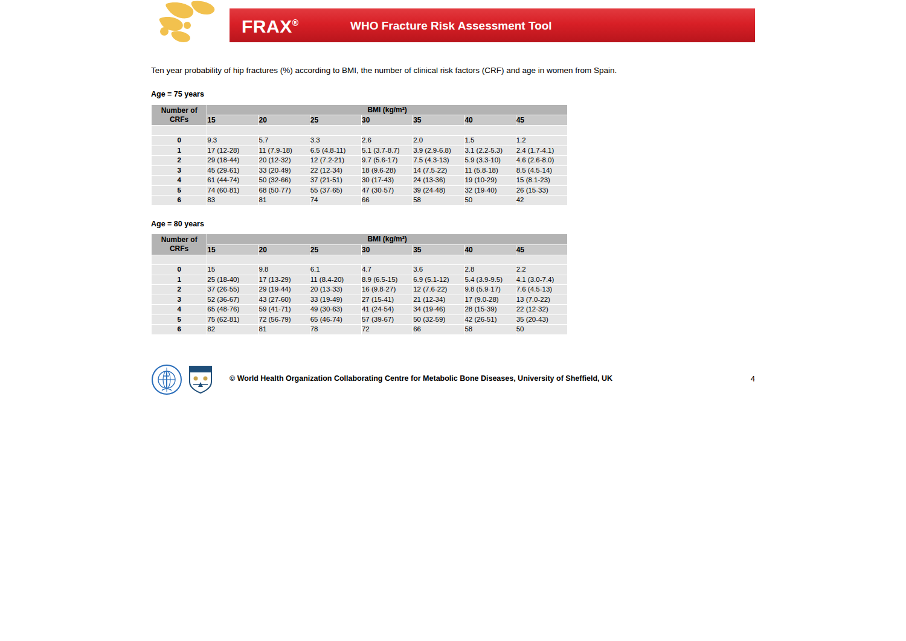FRAX®
WHO Fracture Risk Assessment Tool
Ten year probability of hip fractures (%) according to BMI, the number of clinical risk factors (CRF) and age in women from Spain.
Age = 75 years
| Number of CRFs | BMI (kg/m²) |
| --- | --- |
| 15 | 20 | 25 | 30 | 35 | 40 | 45 |
| 0 | 9.3 | 5.7 | 3.3 | 2.6 | 2.0 | 1.5 | 1.2 |
| 1 | 17 (12-28) | 11 (7.9-18) | 6.5 (4.8-11) | 5.1 (3.7-8.7) | 3.9 (2.9-6.8) | 3.1 (2.2-5.3) | 2.4 (1.7-4.1) |
| 2 | 29 (18-44) | 20 (12-32) | 12 (7.2-21) | 9.7 (5.6-17) | 7.5 (4.3-13) | 5.9 (3.3-10) | 4.6 (2.6-8.0) |
| 3 | 45 (29-61) | 33 (20-49) | 22 (12-34) | 18 (9.6-28) | 14 (7.5-22) | 11 (5.8-18) | 8.5 (4.5-14) |
| 4 | 61 (44-74) | 50 (32-66) | 37 (21-51) | 30 (17-43) | 24 (13-36) | 19 (10-29) | 15 (8.1-23) |
| 5 | 74 (60-81) | 68 (50-77) | 55 (37-65) | 47 (30-57) | 39 (24-48) | 32 (19-40) | 26 (15-33) |
| 6 | 83 | 81 | 74 | 66 | 58 | 50 | 42 |
Age = 80 years
| Number of CRFs | BMI (kg/m²) |
| --- | --- |
| 15 | 20 | 25 | 30 | 35 | 40 | 45 |
| 0 | 15 | 9.8 | 6.1 | 4.7 | 3.6 | 2.8 | 2.2 |
| 1 | 25 (18-40) | 17 (13-29) | 11 (8.4-20) | 8.9 (6.5-15) | 6.9 (5.1-12) | 5.4 (3.9-9.5) | 4.1 (3.0-7.4) |
| 2 | 37 (26-55) | 29 (19-44) | 20 (13-33) | 16 (9.8-27) | 12 (7.6-22) | 9.8 (5.9-17) | 7.6 (4.5-13) |
| 3 | 52 (36-67) | 43 (27-60) | 33 (19-49) | 27 (15-41) | 21 (12-34) | 17 (9.0-28) | 13 (7.0-22) |
| 4 | 65 (48-76) | 59 (41-71) | 49 (30-63) | 41 (24-54) | 34 (19-46) | 28 (15-39) | 22 (12-32) |
| 5 | 75 (62-81) | 72 (56-79) | 65 (46-74) | 57 (39-67) | 50 (32-59) | 42 (26-51) | 35 (20-43) |
| 6 | 82 | 81 | 78 | 72 | 66 | 58 | 50 |
© World Health Organization Collaborating Centre for Metabolic Bone Diseases, University of Sheffield, UK
4